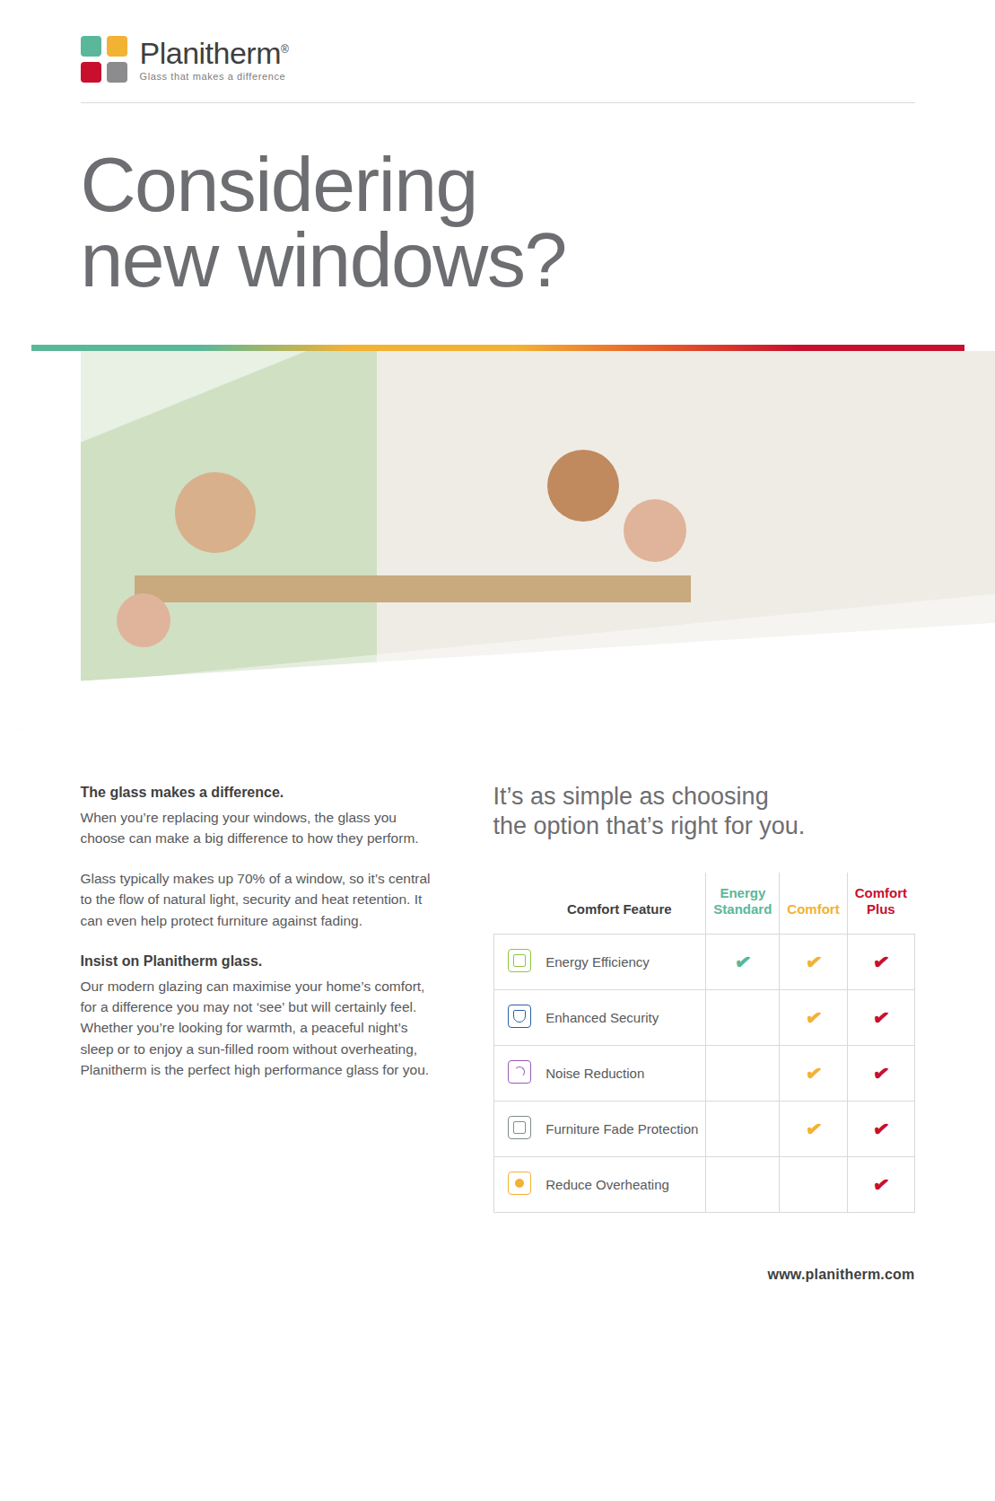Planitherm®
Glass that makes a difference
Considering
new windows?
The glass makes a difference.
When you’re replacing your windows, the glass you choose can make a big difference to how they perform.
Glass typically makes up 70% of a window, so it’s central to the flow of natural light, security and heat retention. It can even help protect furniture against fading.
Insist on Planitherm glass.
Our modern glazing can maximise your home’s comfort, for a difference you may not ‘see’ but will certainly feel. Whether you’re looking for warmth, a peaceful night’s sleep or to enjoy a sun-filled room without overheating, Planitherm is the perfect high performance glass for you.
It’s as simple as choosing
the option that’s right for you.
| | Comfort Feature | Energy Standard | Comfort | Comfort Plus |
| --- | --- | --- | --- | --- |
| | Energy Efficiency | ✔ | ✔ | ✔ |
| | Enhanced Security | | ✔ | ✔ |
| | Noise Reduction | | ✔ | ✔ |
| | Furniture Fade Protection | | ✔ | ✔ |
| | Reduce Overheating | | | ✔ |
www.planitherm.com